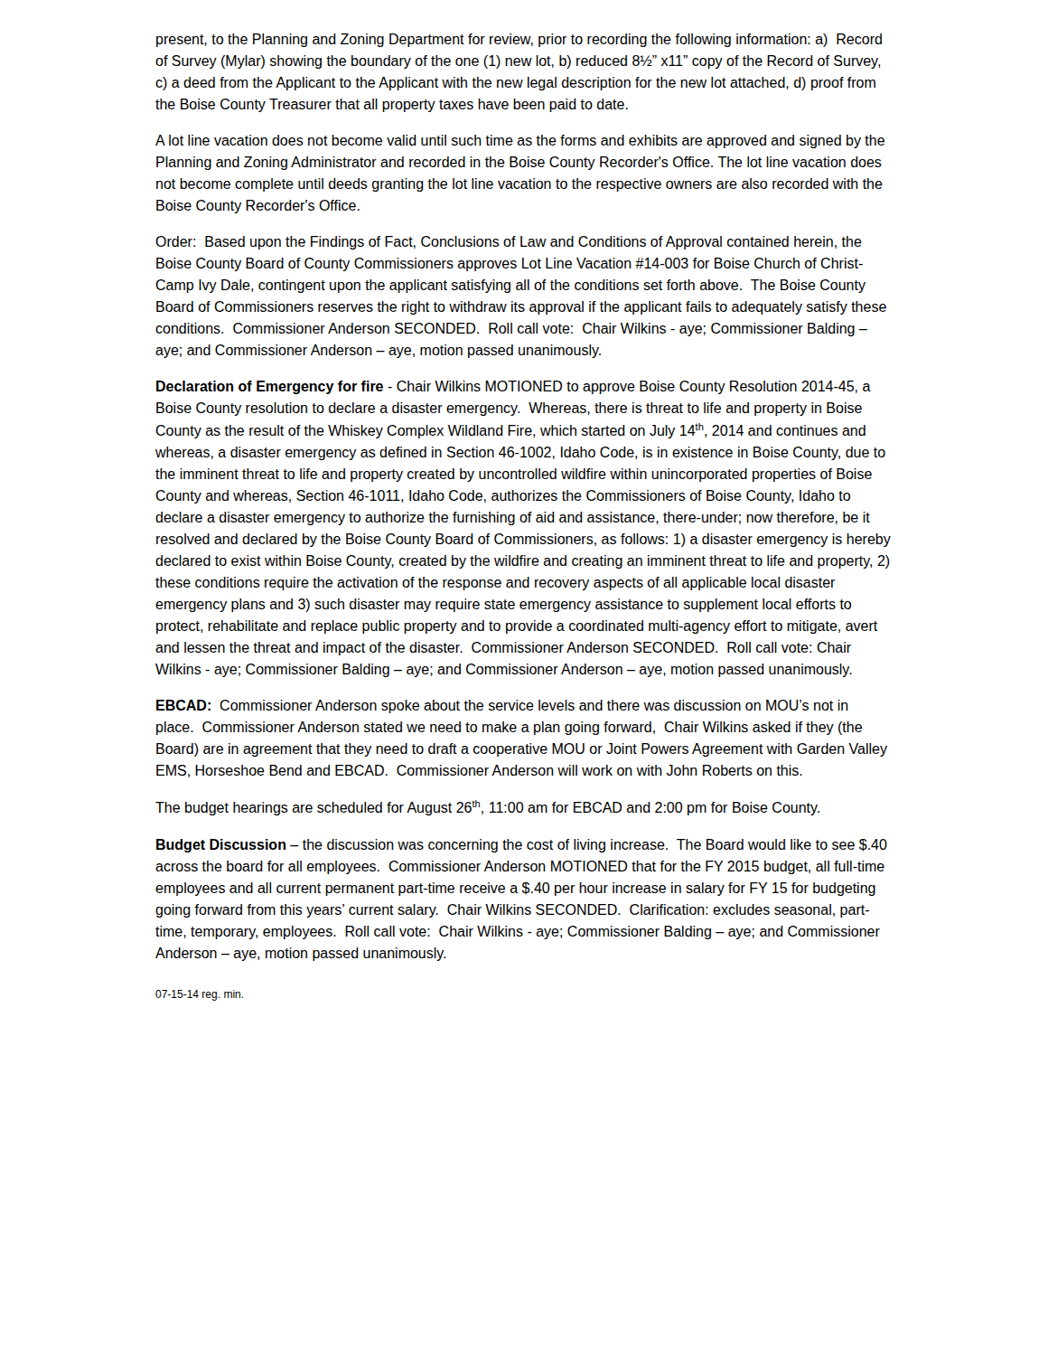present, to the Planning and Zoning Department for review, prior to recording the following information: a) Record of Survey (Mylar) showing the boundary of the one (1) new lot, b) reduced 8½” x11” copy of the Record of Survey, c) a deed from the Applicant to the Applicant with the new legal description for the new lot attached, d) proof from the Boise County Treasurer that all property taxes have been paid to date.
A lot line vacation does not become valid until such time as the forms and exhibits are approved and signed by the Planning and Zoning Administrator and recorded in the Boise County Recorder's Office. The lot line vacation does not become complete until deeds granting the lot line vacation to the respective owners are also recorded with the Boise County Recorder's Office.
Order: Based upon the Findings of Fact, Conclusions of Law and Conditions of Approval contained herein, the Boise County Board of County Commissioners approves Lot Line Vacation #14-003 for Boise Church of Christ-Camp Ivy Dale, contingent upon the applicant satisfying all of the conditions set forth above. The Boise County Board of Commissioners reserves the right to withdraw its approval if the applicant fails to adequately satisfy these conditions. Commissioner Anderson SECONDED. Roll call vote: Chair Wilkins - aye; Commissioner Balding – aye; and Commissioner Anderson – aye, motion passed unanimously.
Declaration of Emergency for fire - Chair Wilkins MOTIONED to approve Boise County Resolution 2014-45, a Boise County resolution to declare a disaster emergency. Whereas, there is threat to life and property in Boise County as the result of the Whiskey Complex Wildland Fire, which started on July 14th, 2014 and continues and whereas, a disaster emergency as defined in Section 46-1002, Idaho Code, is in existence in Boise County, due to the imminent threat to life and property created by uncontrolled wildfire within unincorporated properties of Boise County and whereas, Section 46-1011, Idaho Code, authorizes the Commissioners of Boise County, Idaho to declare a disaster emergency to authorize the furnishing of aid and assistance, there-under; now therefore, be it resolved and declared by the Boise County Board of Commissioners, as follows: 1) a disaster emergency is hereby declared to exist within Boise County, created by the wildfire and creating an imminent threat to life and property, 2) these conditions require the activation of the response and recovery aspects of all applicable local disaster emergency plans and 3) such disaster may require state emergency assistance to supplement local efforts to protect, rehabilitate and replace public property and to provide a coordinated multi-agency effort to mitigate, avert and lessen the threat and impact of the disaster. Commissioner Anderson SECONDED. Roll call vote: Chair Wilkins - aye; Commissioner Balding – aye; and Commissioner Anderson – aye, motion passed unanimously.
EBCAD: Commissioner Anderson spoke about the service levels and there was discussion on MOU’s not in place. Commissioner Anderson stated we need to make a plan going forward, Chair Wilkins asked if they (the Board) are in agreement that they need to draft a cooperative MOU or Joint Powers Agreement with Garden Valley EMS, Horseshoe Bend and EBCAD. Commissioner Anderson will work on with John Roberts on this.
The budget hearings are scheduled for August 26th, 11:00 am for EBCAD and 2:00 pm for Boise County.
Budget Discussion – the discussion was concerning the cost of living increase. The Board would like to see $.40 across the board for all employees. Commissioner Anderson MOTIONED that for the FY 2015 budget, all full-time employees and all current permanent part-time receive a $.40 per hour increase in salary for FY 15 for budgeting going forward from this years’ current salary. Chair Wilkins SECONDED. Clarification: excludes seasonal, part-time, temporary, employees. Roll call vote: Chair Wilkins - aye; Commissioner Balding – aye; and Commissioner Anderson – aye, motion passed unanimously.
07-15-14 reg. min.